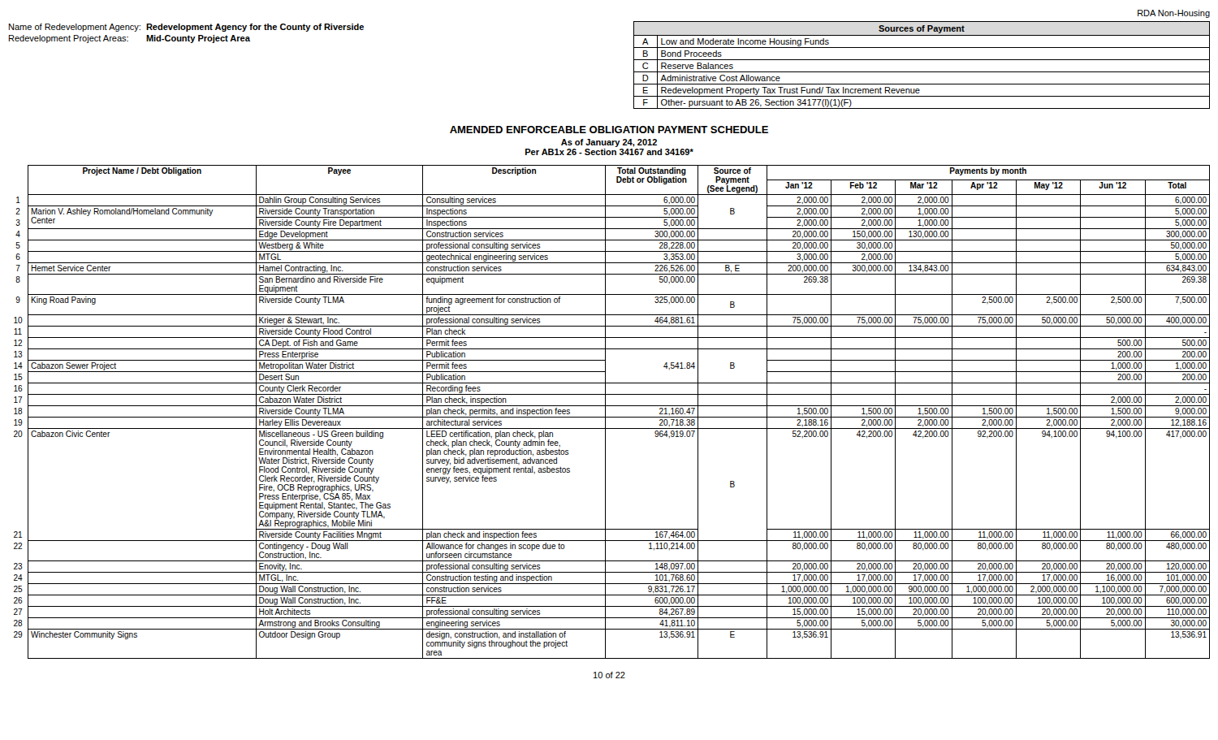RDA Non-Housing
| Name of Redevelopment Agency: | Redevelopment Agency for the County of Riverside |
| Redevelopment Project Areas: | Mid-County Project Area |
| Sources of Payment |
| --- |
| A | Low and Moderate Income Housing Funds |
| B | Bond Proceeds |
| C | Reserve Balances |
| D | Administrative Cost Allowance |
| E | Redevelopment Property Tax Trust Fund/ Tax Increment Revenue |
| F | Other- pursuant to AB 26, Section 34177(l)(1)(F) |
AMENDED ENFORCEABLE OBLIGATION PAYMENT SCHEDULE
As of January 24, 2012
Per AB1x 26 - Section 34167 and 34169*
| | Project Name / Debt Obligation | Payee | Description | Total Outstanding Debt or Obligation | Source of Payment (See Legend) | Payments by month |
| --- | --- | --- | --- | --- | --- | --- |
| | Jan '12 | Feb '12 | Mar '12 | Apr '12 | May '12 | Jun '12 | Total |
| 1 | | Dahlin Group Consulting Services | Consulting services | 6,000.00 | B | 2,000.00 | 2,000.00 | 2,000.00 | | | | 6,000.00 |
| 2 | Marion V. Ashley Romoland/Homeland Community Center | Riverside County Transportation | Inspections | 5,000.00 | 2,000.00 | 2,000.00 | 1,000.00 | | | | 5,000.00 |
| 3 | Riverside County Fire Department | Inspections | 5,000.00 | 2,000.00 | 2,000.00 | 1,000.00 | | | | 5,000.00 |
| 4 | | Edge Development | Construction services | 300,000.00 | | 20,000.00 | 150,000.00 | 130,000.00 | | | | 300,000.00 |
| 5 | | Westberg & White | professional consulting services | 28,228.00 | | 20,000.00 | 30,000.00 | | | | | 50,000.00 |
| 6 | | MTGL | geotechnical engineering services | 3,353.00 | | 3,000.00 | 2,000.00 | | | | | 5,000.00 |
| 7 | Hemet Service Center | Hamel Contracting, Inc. | construction services | 226,526.00 | B, E | 200,000.00 | 300,000.00 | 134,843.00 | | | | 634,843.00 |
| 8 | | San Bernardino and Riverside Fire Equipment | equipment | 50,000.00 | | 269.38 | | | | | | 269.38 |
| 9 | King Road Paving | Riverside County TLMA | funding agreement for construction of project | 325,000.00 | B | | | | 2,500.00 | 2,500.00 | 2,500.00 | 7,500.00 |
| 10 | | Krieger & Stewart, Inc. | professional consulting services | 464,881.61 | | 75,000.00 | 75,000.00 | 75,000.00 | 75,000.00 | 50,000.00 | 50,000.00 | 400,000.00 |
| 11 | | Riverside County Flood Control | Plan check | | | | | | | | | - |
| 12 | | CA Dept. of Fish and Game | Permit fees | | | | | | | | 500.00 | 500.00 |
| 13 | | Press Enterprise | Publication | 4,541.84 | B | | | | | | 200.00 | 200.00 |
| 14 | Cabazon Sewer Project | Metropolitan Water District | Permit fees | | | | | | 1,000.00 | 1,000.00 |
| 15 | | Desert Sun | Publication | | | | | | 200.00 | 200.00 |
| 16 | | County Clerk Recorder | Recording fees | | | | | | | | | - |
| 17 | | Cabazon Water District | Plan check, inspection | | | | | | | | 2,000.00 | 2,000.00 |
| 18 | | Riverside County TLMA | plan check, permits, and inspection fees | 21,160.47 | | 1,500.00 | 1,500.00 | 1,500.00 | 1,500.00 | 1,500.00 | 1,500.00 | 9,000.00 |
| 19 | | Harley Ellis Devereaux | architectural services | 20,718.38 | | 2,188.16 | 2,000.00 | 2,000.00 | 2,000.00 | 2,000.00 | 2,000.00 | 12,188.16 |
| 20 | Cabazon Civic Center | Miscellaneous - US Green building Council, Riverside County Environmental Health, Cabazon Water District, Riverside County Flood Control, Riverside County Clerk Recorder, Riverside County Fire, OCB Reprographics, URS, Press Enterprise, CSA 85, Max Equipment Rental, Stantec, The Gas Company, Riverside County TLMA, A&I Reprographics, Mobile Mini | LEED certification, plan check, plan check, plan check, County admin fee, plan check, plan reproduction, asbestos survey, bid advertisement, advanced energy fees, equipment rental, asbestos survey, service fees | 964,919.07 | B | 52,200.00 | 42,200.00 | 42,200.00 | 92,200.00 | 94,100.00 | 94,100.00 | 417,000.00 |
| 21 | Riverside County Facilities Mngmt | plan check and inspection fees | 167,464.00 | 11,000.00 | 11,000.00 | 11,000.00 | 11,000.00 | 11,000.00 | 11,000.00 | 66,000.00 |
| 22 | | Contingency - Doug Wall Construction, Inc. | Allowance for changes in scope due to unforseen circumstance | 1,110,214.00 | | 80,000.00 | 80,000.00 | 80,000.00 | 80,000.00 | 80,000.00 | 80,000.00 | 480,000.00 |
| 23 | | Enovity, Inc. | professional consulting services | 148,097.00 | | 20,000.00 | 20,000.00 | 20,000.00 | 20,000.00 | 20,000.00 | 20,000.00 | 120,000.00 |
| 24 | | MTGL, Inc. | Construction testing and inspection | 101,768.60 | | 17,000.00 | 17,000.00 | 17,000.00 | 17,000.00 | 17,000.00 | 16,000.00 | 101,000.00 |
| 25 | | Doug Wall Construction, Inc. | construction services | 9,831,726.17 | | 1,000,000.00 | 1,000,000.00 | 900,000.00 | 1,000,000.00 | 2,000,000.00 | 1,100,000.00 | 7,000,000.00 |
| 26 | | Doug Wall Construction, Inc. | FF&E | 600,000.00 | | 100,000.00 | 100,000.00 | 100,000.00 | 100,000.00 | 100,000.00 | 100,000.00 | 600,000.00 |
| 27 | | Holt Architects | professional consulting services | 84,267.89 | | 15,000.00 | 15,000.00 | 20,000.00 | 20,000.00 | 20,000.00 | 20,000.00 | 110,000.00 |
| 28 | | Armstrong and Brooks Consulting | engineering services | 41,811.10 | | 5,000.00 | 5,000.00 | 5,000.00 | 5,000.00 | 5,000.00 | 5,000.00 | 30,000.00 |
| 29 | Winchester Community Signs | Outdoor Design Group | design, construction, and installation of community signs throughout the project area | 13,536.91 | E | 13,536.91 | | | | | | 13,536.91 |
10 of 22